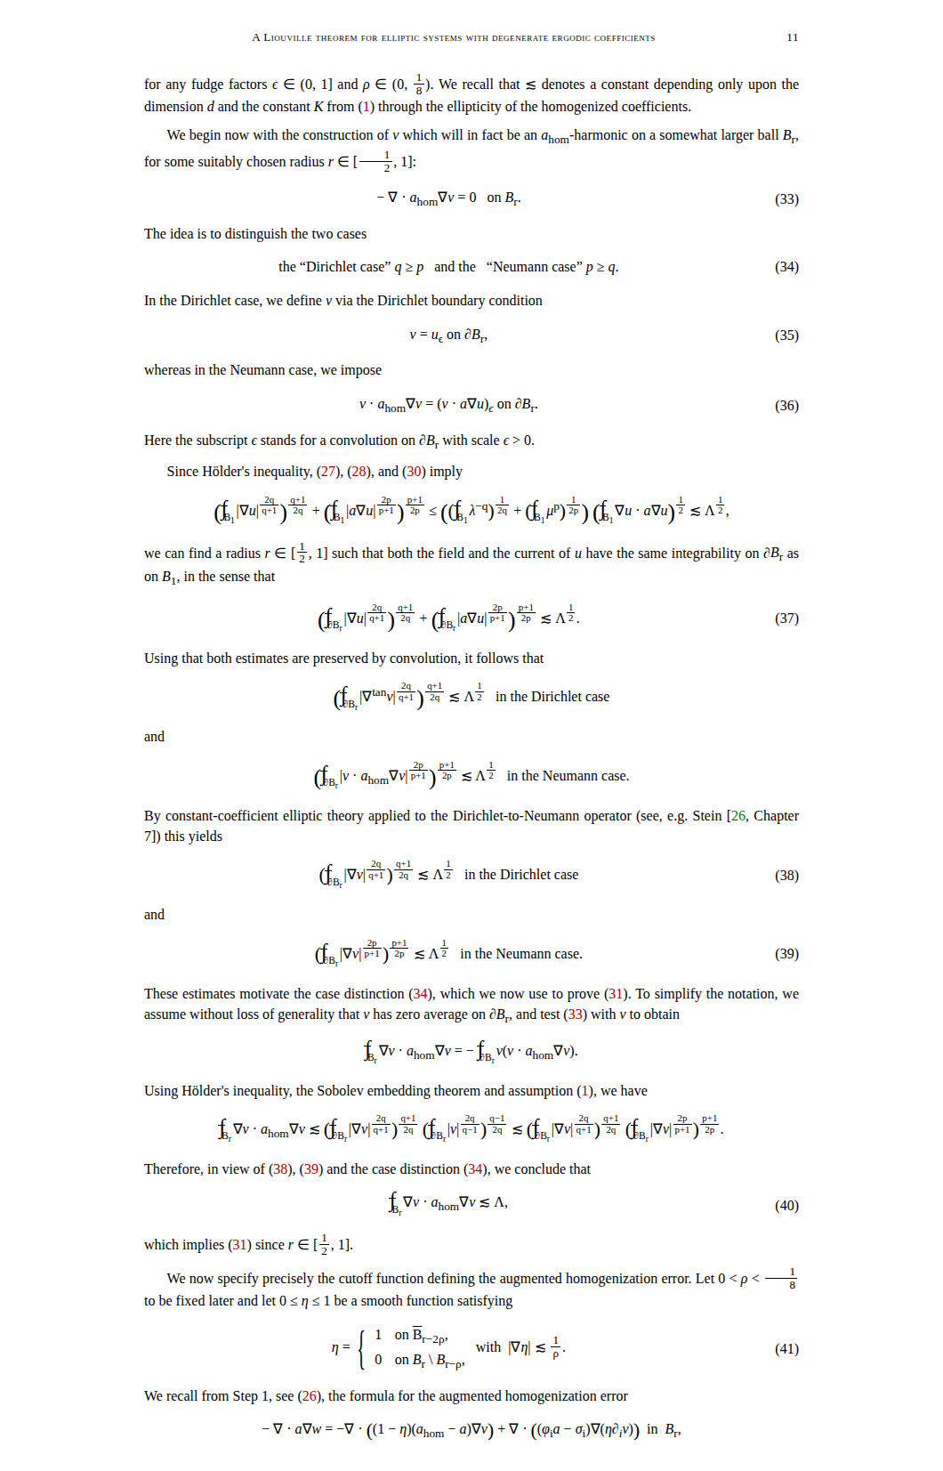A Liouville theorem for elliptic systems with degenerate ergodic coefficients 11
for any fudge factors ϵ ∈ (0, 1] and ρ ∈ (0, 18). We recall that ≲ denotes a constant depending only upon the dimension d and the constant K from (1) through the ellipticity of the homogenized coefficients.
We begin now with the construction of v which will in fact be an ahom-harmonic on a somewhat larger ball Br, for some suitably chosen radius r ∈ [12, 1]:
− ∇ · ahom∇v = 0 on Br.
(33)
The idea is to distinguish the two cases
the “Dirichlet case” q ≥ p and the “Neumann case” p ≥ q.
(34)
In the Dirichlet case, we define v via the Dirichlet boundary condition
v = uϵ on ∂Br,
(35)
whereas in the Neumann case, we impose
ν · ahom∇v = (ν · a∇u)ϵ on ∂Br.
(36)
Here the subscript ϵ stands for a convolution on ∂Br with scale ϵ > 0.
Since Hölder's inequality, (27), (28), and (30) imply
(∫B1|∇u|2q q+1)q+12q + (∫B1|a∇u|2p p+1)p+12p ≤ ((∫B1 λ−q)12q + (∫B1 μp)12p) (∫B1∇u · a∇u)12 ≲ Λ12,
we can find a radius r ∈ [12, 1] such that both the field and the current of u have the same integrability on ∂Br as on B1, in the sense that
(∫∂Br|∇u|2q q+1)q+12q + (∫∂Br|a∇u|2p p+1)p+12p ≲ Λ12.
(37)
Using that both estimates are preserved by convolution, it follows that
(∫∂Br|∇tanv|2q q+1)q+12q ≲ Λ12 in the Dirichlet case
and
(∫∂Br|ν · ahom∇v|2p p+1)p+12p ≲ Λ12 in the Neumann case.
By constant-coefficient elliptic theory applied to the Dirichlet-to-Neumann operator (see, e.g. Stein [26, Chapter 7]) this yields
(∫∂Br|∇v|2q q+1)q+12q ≲ Λ12 in the Dirichlet case
(38)
and
(∫∂Br|∇v|2p p+1)p+12p ≲ Λ12 in the Neumann case.
(39)
These estimates motivate the case distinction (34), which we now use to prove (31). To simplify the notation, we assume without loss of generality that v has zero average on ∂Br, and test (33) with v to obtain
∫Br∇v · ahom∇v = − ∫∂Br v(ν · ahom∇v).
Using Hölder's inequality, the Sobolev embedding theorem and assumption (1), we have
∫Br∇v · ahom∇v ≲ (∫∂Br|∇v|2q q+1)q+12q (∫∂Br|v|2q q−1)q−12q ≲ (∫∂Br|∇v|2q q+1)q+12q (∫∂Br|∇v|2p p+1)p+12p.
Therefore, in view of (38), (39) and the case distinction (34), we conclude that
∫Br∇v · ahom∇v ≲ Λ,
(40)
which implies (31) since r ∈ [12, 1].
We now specify precisely the cutoff function defining the augmented homogenization error. Let 0 < ρ < 18 to be fixed later and let 0 ≤ η ≤ 1 be a smooth function satisfying
η = { 1 on Br−2ρ, 0 on Br \ Br−ρ, with |∇η| ≲ 1 ρ.
(41)
We recall from Step 1, see (26), the formula for the augmented homogenization error
− ∇ · a∇w = −∇ · ((1 − η)(ahom − a)∇v) + ∇ · ((φia − σi)∇(η∂iv)) in Br,